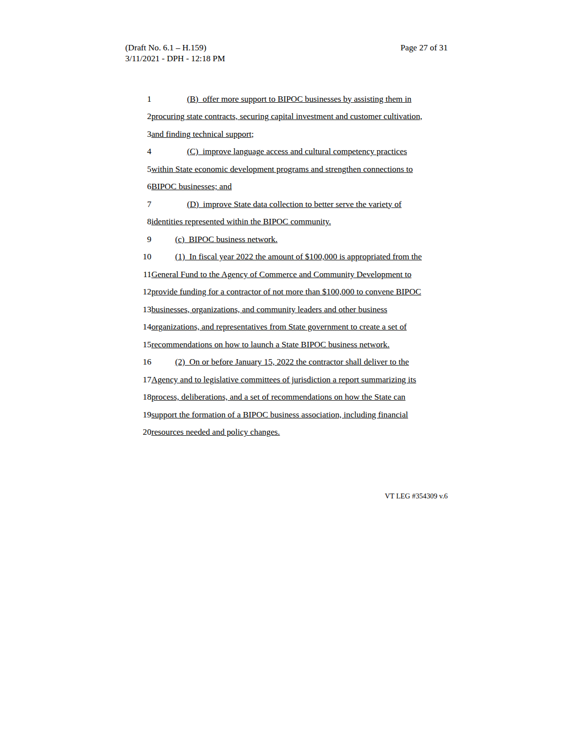(Draft No. 6.1 – H.159)
3/11/2021 - DPH - 12:18 PM
Page 27 of 31
| 1 | (B) offer more support to BIPOC businesses by assisting them in |
| 2 | procuring state contracts, securing capital investment and customer cultivation, |
| 3 | and finding technical support; |
| 4 | (C) improve language access and cultural competency practices |
| 5 | within State economic development programs and strengthen connections to |
| 6 | BIPOC businesses; and |
| 7 | (D) improve State data collection to better serve the variety of |
| 8 | identities represented within the BIPOC community. |
| 9 | (c) BIPOC business network. |
| 10 | (1) In fiscal year 2022 the amount of $100,000 is appropriated from the |
| 11 | General Fund to the Agency of Commerce and Community Development to |
| 12 | provide funding for a contractor of not more than $100,000 to convene BIPOC |
| 13 | businesses, organizations, and community leaders and other business |
| 14 | organizations, and representatives from State government to create a set of |
| 15 | recommendations on how to launch a State BIPOC business network. |
| 16 | (2) On or before January 15, 2022 the contractor shall deliver to the |
| 17 | Agency and to legislative committees of jurisdiction a report summarizing its |
| 18 | process, deliberations, and a set of recommendations on how the State can |
| 19 | support the formation of a BIPOC business association, including financial |
| 20 | resources needed and policy changes. |
VT LEG #354309 v.6